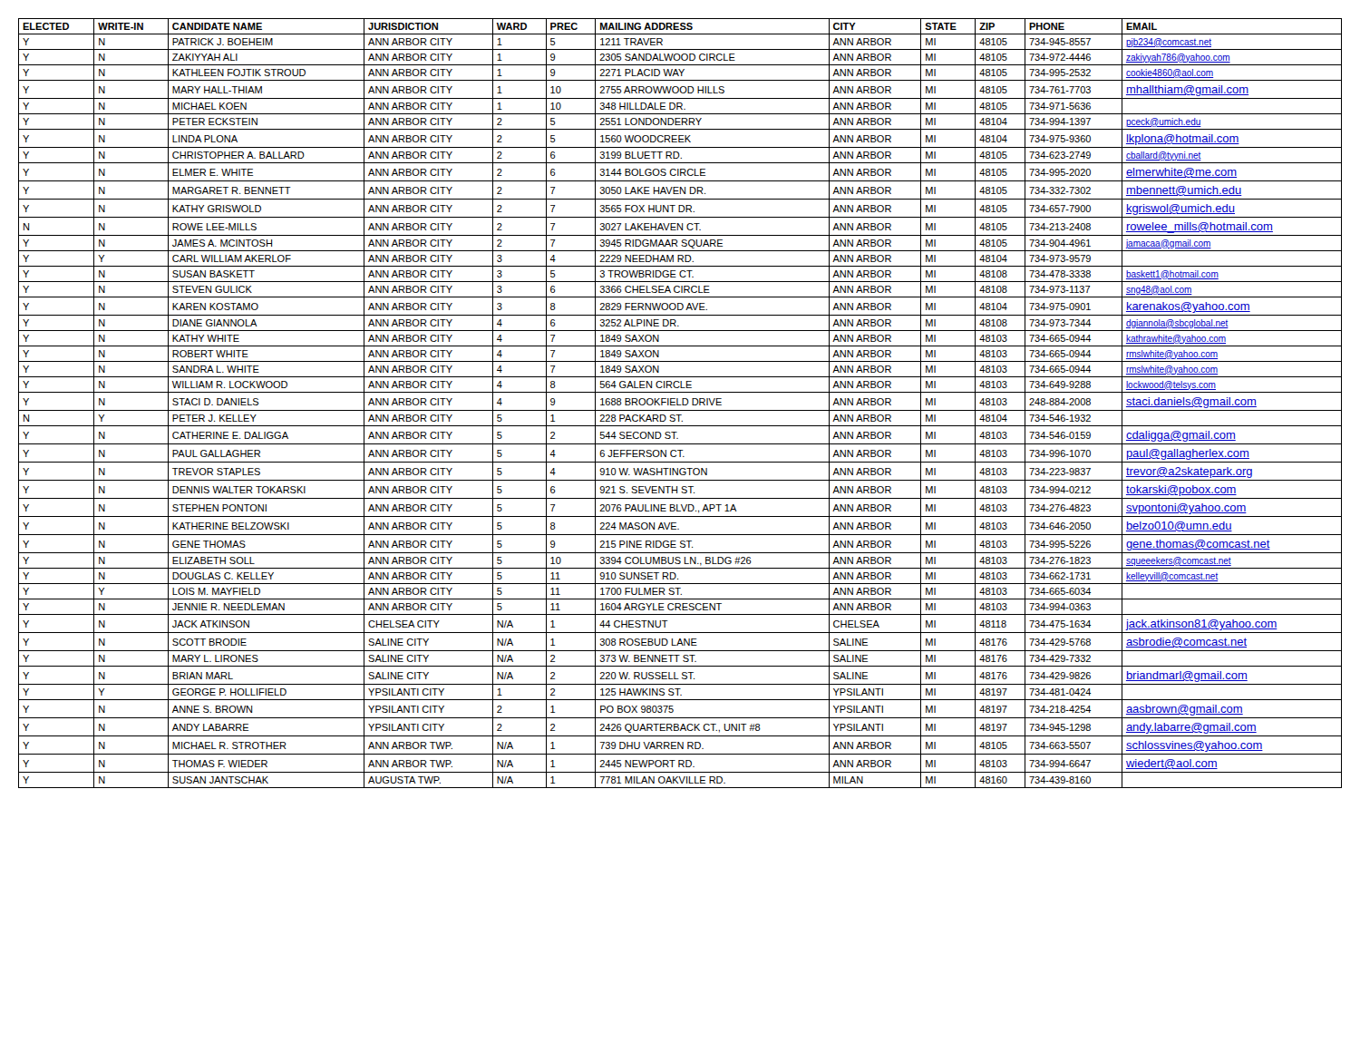| ELECTED | WRITE-IN | CANDIDATE NAME | JURISDICTION | WARD | PREC | MAILING ADDRESS | CITY | STATE | ZIP | PHONE | EMAIL |
| --- | --- | --- | --- | --- | --- | --- | --- | --- | --- | --- | --- |
| Y | N | PATRICK J. BOEHEIM | ANN ARBOR CITY | 1 | 5 | 1211 TRAVER | ANN ARBOR | MI | 48105 | 734-945-8557 | pjb234@comcast.net |
| Y | N | ZAKIYYAH ALI | ANN ARBOR CITY | 1 | 9 | 2305 SANDALWOOD CIRCLE | ANN ARBOR | MI | 48105 | 734-972-4446 | zakiyyah786@yahoo.com |
| Y | N | KATHLEEN FOJTIK STROUD | ANN ARBOR CITY | 1 | 9 | 2271 PLACID WAY | ANN ARBOR | MI | 48105 | 734-995-2532 | cookie4860@aol.com |
| Y | N | MARY HALL-THIAM | ANN ARBOR CITY | 1 | 10 | 2755 ARROWWOOD HILLS | ANN ARBOR | MI | 48105 | 734-761-7703 | mhallthiam@gmail.com |
| Y | N | MICHAEL KOEN | ANN ARBOR CITY | 1 | 10 | 348 HILLDALE DR. | ANN ARBOR | MI | 48105 | 734-971-5636 | |
| Y | N | PETER ECKSTEIN | ANN ARBOR CITY | 2 | 5 | 2551 LONDONDERRY | ANN ARBOR | MI | 48104 | 734-994-1397 | pceck@umich.edu |
| Y | N | LINDA PLONA | ANN ARBOR CITY | 2 | 5 | 1560 WOODCREEK | ANN ARBOR | MI | 48104 | 734-975-9360 | lkplona@hotmail.com |
| Y | N | CHRISTOPHER A. BALLARD | ANN ARBOR CITY | 2 | 6 | 3199 BLUETT RD. | ANN ARBOR | MI | 48105 | 734-623-2749 | cballard@tyyni.net |
| Y | N | ELMER E. WHITE | ANN ARBOR CITY | 2 | 6 | 3144 BOLGOS CIRCLE | ANN ARBOR | MI | 48105 | 734-995-2020 | elmerwhite@me.com |
| Y | N | MARGARET R. BENNETT | ANN ARBOR CITY | 2 | 7 | 3050 LAKE HAVEN DR. | ANN ARBOR | MI | 48105 | 734-332-7302 | mbennett@umich.edu |
| Y | N | KATHY GRISWOLD | ANN ARBOR CITY | 2 | 7 | 3565 FOX HUNT DR. | ANN ARBOR | MI | 48105 | 734-657-7900 | kgriswol@umich.edu |
| N | N | ROWE LEE-MILLS | ANN ARBOR CITY | 2 | 7 | 3027 LAKEHAVEN CT. | ANN ARBOR | MI | 48105 | 734-213-2408 | rowelee_mills@hotmail.com |
| Y | N | JAMES A. MCINTOSH | ANN ARBOR CITY | 2 | 7 | 3945 RIDGMAAR SQUARE | ANN ARBOR | MI | 48105 | 734-904-4961 | jamacaa@gmail.com |
| Y | Y | CARL WILLIAM AKERLOF | ANN ARBOR CITY | 3 | 4 | 2229 NEEDHAM RD. | ANN ARBOR | MI | 48104 | 734-973-9579 | |
| Y | N | SUSAN BASKETT | ANN ARBOR CITY | 3 | 5 | 3 TROWBRIDGE CT. | ANN ARBOR | MI | 48108 | 734-478-3338 | baskett1@hotmail.com |
| Y | N | STEVEN GULICK | ANN ARBOR CITY | 3 | 6 | 3366 CHELSEA CIRCLE | ANN ARBOR | MI | 48108 | 734-973-1137 | sng48@aol.com |
| Y | N | KAREN KOSTAMO | ANN ARBOR CITY | 3 | 8 | 2829 FERNWOOD AVE. | ANN ARBOR | MI | 48104 | 734-975-0901 | karenakos@yahoo.com |
| Y | N | DIANE GIANNOLA | ANN ARBOR CITY | 4 | 6 | 3252 ALPINE DR. | ANN ARBOR | MI | 48108 | 734-973-7344 | dgiannola@sbcglobal.net |
| Y | N | KATHY WHITE | ANN ARBOR CITY | 4 | 7 | 1849 SAXON | ANN ARBOR | MI | 48103 | 734-665-0944 | kathrawhite@yahoo.com |
| Y | N | ROBERT WHITE | ANN ARBOR CITY | 4 | 7 | 1849 SAXON | ANN ARBOR | MI | 48103 | 734-665-0944 | rmslwhite@yahoo.com |
| Y | N | SANDRA L. WHITE | ANN ARBOR CITY | 4 | 7 | 1849 SAXON | ANN ARBOR | MI | 48103 | 734-665-0944 | rmslwhite@yahoo.com |
| Y | N | WILLIAM R. LOCKWOOD | ANN ARBOR CITY | 4 | 8 | 564 GALEN CIRCLE | ANN ARBOR | MI | 48103 | 734-649-9288 | lockwood@telsys.com |
| Y | N | STACI D. DANIELS | ANN ARBOR CITY | 4 | 9 | 1688 BROOKFIELD DRIVE | ANN ARBOR | MI | 48103 | 248-884-2008 | staci.daniels@gmail.com |
| N | Y | PETER J. KELLEY | ANN ARBOR CITY | 5 | 1 | 228 PACKARD ST. | ANN ARBOR | MI | 48104 | 734-546-1932 | |
| Y | N | CATHERINE E. DALIGGA | ANN ARBOR CITY | 5 | 2 | 544 SECOND ST. | ANN ARBOR | MI | 48103 | 734-546-0159 | cdaligga@gmail.com |
| Y | N | PAUL GALLAGHER | ANN ARBOR CITY | 5 | 4 | 6 JEFFERSON CT. | ANN ARBOR | MI | 48103 | 734-996-1070 | paul@gallagherlex.com |
| Y | N | TREVOR STAPLES | ANN ARBOR CITY | 5 | 4 | 910 W. WASHTINGTON | ANN ARBOR | MI | 48103 | 734-223-9837 | trevor@a2skatepark.org |
| Y | N | DENNIS WALTER TOKARSKI | ANN ARBOR CITY | 5 | 6 | 921 S. SEVENTH ST. | ANN ARBOR | MI | 48103 | 734-994-0212 | tokarski@pobox.com |
| Y | N | STEPHEN PONTONI | ANN ARBOR CITY | 5 | 7 | 2076 PAULINE BLVD., APT 1A | ANN ARBOR | MI | 48103 | 734-276-4823 | svpontoni@yahoo.com |
| Y | N | KATHERINE BELZOWSKI | ANN ARBOR CITY | 5 | 8 | 224 MASON AVE. | ANN ARBOR | MI | 48103 | 734-646-2050 | belzo010@umn.edu |
| Y | N | GENE THOMAS | ANN ARBOR CITY | 5 | 9 | 215 PINE RIDGE ST. | ANN ARBOR | MI | 48103 | 734-995-5226 | gene.thomas@comcast.net |
| Y | N | ELIZABETH SOLL | ANN ARBOR CITY | 5 | 10 | 3394 COLUMBUS LN., BLDG #26 | ANN ARBOR | MI | 48103 | 734-276-1823 | squeeekers@comcast.net |
| Y | N | DOUGLAS C. KELLEY | ANN ARBOR CITY | 5 | 11 | 910 SUNSET RD. | ANN ARBOR | MI | 48103 | 734-662-1731 | kelleyvill@comcast.net |
| Y | Y | LOIS M. MAYFIELD | ANN ARBOR CITY | 5 | 11 | 1700 FULMER ST. | ANN ARBOR | MI | 48103 | 734-665-6034 | |
| Y | N | JENNIE R. NEEDLEMAN | ANN ARBOR CITY | 5 | 11 | 1604 ARGYLE CRESCENT | ANN ARBOR | MI | 48103 | 734-994-0363 | |
| Y | N | JACK ATKINSON | CHELSEA CITY | N/A | 1 | 44 CHESTNUT | CHELSEA | MI | 48118 | 734-475-1634 | jack.atkinson81@yahoo.com |
| Y | N | SCOTT BRODIE | SALINE CITY | N/A | 1 | 308 ROSEBUD LANE | SALINE | MI | 48176 | 734-429-5768 | asbrodie@comcast.net |
| Y | N | MARY L. LIRONES | SALINE CITY | N/A | 2 | 373 W. BENNETT ST. | SALINE | MI | 48176 | 734-429-7332 | |
| Y | N | BRIAN MARL | SALINE CITY | N/A | 2 | 220 W. RUSSELL ST. | SALINE | MI | 48176 | 734-429-9826 | briandmarl@gmail.com |
| Y | Y | GEORGE P. HOLLIFIELD | YPSILANTI CITY | 1 | 2 | 125 HAWKINS ST. | YPSILANTI | MI | 48197 | 734-481-0424 | |
| Y | N | ANNE S. BROWN | YPSILANTI CITY | 2 | 1 | PO BOX 980375 | YPSILANTI | MI | 48197 | 734-218-4254 | aasbrown@gmail.com |
| Y | N | ANDY LABARRE | YPSILANTI CITY | 2 | 2 | 2426 QUARTERBACK CT., UNIT #8 | YPSILANTI | MI | 48197 | 734-945-1298 | andy.labarre@gmail.com |
| Y | N | MICHAEL R. STROTHER | ANN ARBOR TWP. | N/A | 1 | 739 DHU VARREN RD. | ANN ARBOR | MI | 48105 | 734-663-5507 | schlossvines@yahoo.com |
| Y | N | THOMAS F. WIEDER | ANN ARBOR TWP. | N/A | 1 | 2445 NEWPORT RD. | ANN ARBOR | MI | 48103 | 734-994-6647 | wiedert@aol.com |
| Y | N | SUSAN JANTSCHAK | AUGUSTA TWP. | N/A | 1 | 7781 MILAN OAKVILLE RD. | MILAN | MI | 48160 | 734-439-8160 | |